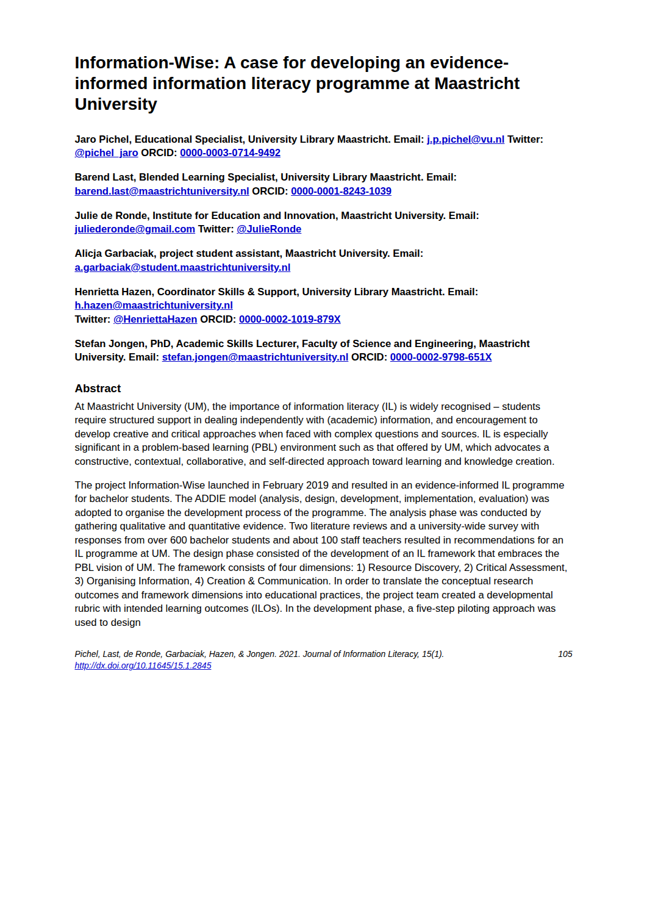Information-Wise: A case for developing an evidence-informed information literacy programme at Maastricht University
Jaro Pichel, Educational Specialist, University Library Maastricht. Email: j.p.pichel@vu.nl Twitter: @pichel_jaro ORCID: 0000-0003-0714-9492
Barend Last, Blended Learning Specialist, University Library Maastricht. Email: barend.last@maastrichtuniversity.nl ORCID: 0000-0001-8243-1039
Julie de Ronde, Institute for Education and Innovation, Maastricht University. Email: juliederonde@gmail.com Twitter: @JulieRonde
Alicja Garbaciak, project student assistant, Maastricht University. Email: a.garbaciak@student.maastrichtuniversity.nl
Henrietta Hazen, Coordinator Skills & Support, University Library Maastricht. Email: h.hazen@maastrichtuniversity.nl
Twitter: @HenriettaHazen ORCID: 0000-0002-1019-879X
Stefan Jongen, PhD, Academic Skills Lecturer, Faculty of Science and Engineering, Maastricht University. Email: stefan.jongen@maastrichtuniversity.nl ORCID: 0000-0002-9798-651X
Abstract
At Maastricht University (UM), the importance of information literacy (IL) is widely recognised – students require structured support in dealing independently with (academic) information, and encouragement to develop creative and critical approaches when faced with complex questions and sources. IL is especially significant in a problem-based learning (PBL) environment such as that offered by UM, which advocates a constructive, contextual, collaborative, and self-directed approach toward learning and knowledge creation.
The project Information-Wise launched in February 2019 and resulted in an evidence-informed IL programme for bachelor students. The ADDIE model (analysis, design, development, implementation, evaluation) was adopted to organise the development process of the programme. The analysis phase was conducted by gathering qualitative and quantitative evidence. Two literature reviews and a university-wide survey with responses from over 600 bachelor students and about 100 staff teachers resulted in recommendations for an IL programme at UM. The design phase consisted of the development of an IL framework that embraces the PBL vision of UM. The framework consists of four dimensions: 1) Resource Discovery, 2) Critical Assessment, 3) Organising Information, 4) Creation & Communication. In order to translate the conceptual research outcomes and framework dimensions into educational practices, the project team created a developmental rubric with intended learning outcomes (ILOs). In the development phase, a five-step piloting approach was used to design
Pichel, Last, de Ronde, Garbaciak, Hazen, & Jongen. 2021. Journal of Information Literacy, 15(1).
http://dx.doi.org/10.11645/15.1.2845
105